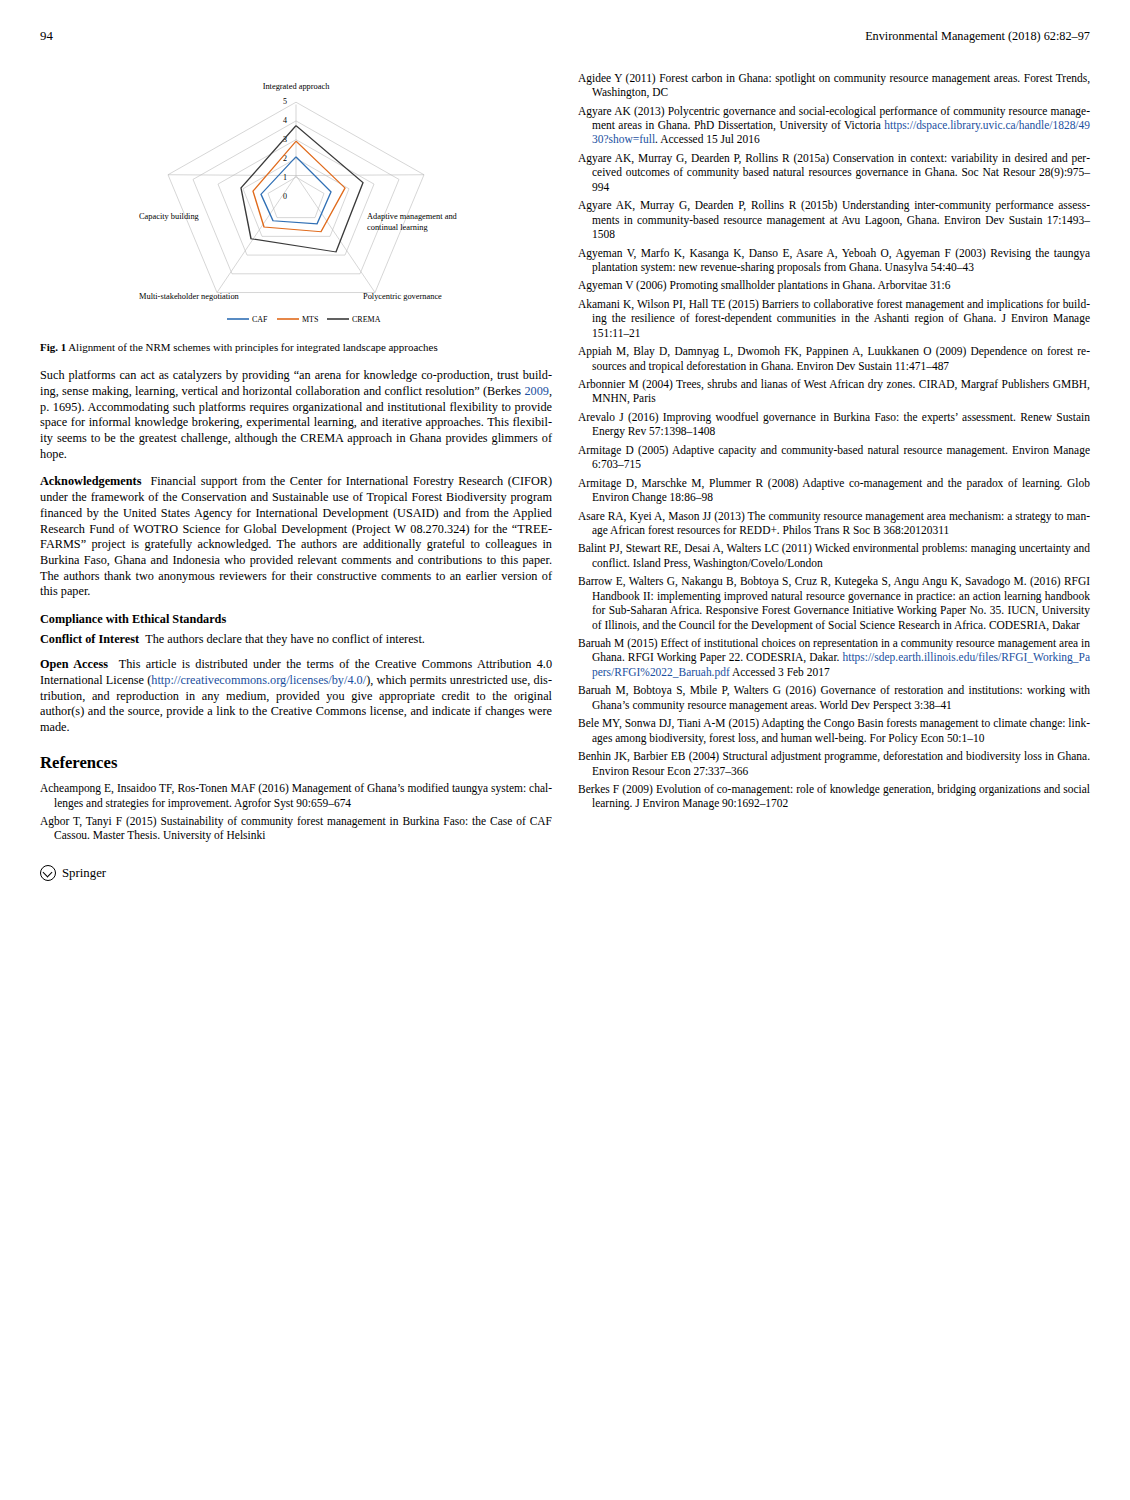94
Environmental Management (2018) 62:82–97
5 4 3 2 1 0 Integrated approach Adaptive management and continual learning Polycentric governance Multi-stakeholder negotiation Capacity building CAF MTS CREMA
Fig. 1 Alignment of the NRM schemes with principles for integrated landscape approaches
Such platforms can act as catalyzers by providing “an arena for knowledge co-production, trust building, sense making, learning, vertical and horizontal collaboration and conflict resolution” (Berkes 2009, p. 1695). Accommodating such platforms requires organizational and institutional flexibility to provide space for informal knowledge brokering, experimental learning, and iterative approaches. This flexibility seems to be the greatest challenge, although the CREMA approach in Ghana provides glimmers of hope.
Acknowledgements Financial support from the Center for International Forestry Research (CIFOR) under the framework of the Conservation and Sustainable use of Tropical Forest Biodiversity program financed by the United States Agency for International Development (USAID) and from the Applied Research Fund of WOTRO Science for Global Development (Project W 08.270.324) for the “TREE-FARMS” project is gratefully acknowledged. The authors are additionally grateful to colleagues in Burkina Faso, Ghana and Indonesia who provided relevant comments and contributions to this paper. The authors thank two anonymous reviewers for their constructive comments to an earlier version of this paper.
Compliance with Ethical Standards
Conflict of Interest The authors declare that they have no conflict of interest.
Open Access This article is distributed under the terms of the Creative Commons Attribution 4.0 International License (http://creativecommons.org/licenses/by/4.0/), which permits unrestricted use, distribution, and reproduction in any medium, provided you give appropriate credit to the original author(s) and the source, provide a link to the Creative Commons license, and indicate if changes were made.
References
Acheampong E, Insaidoo TF, Ros-Tonen MAF (2016) Management of Ghana’s modified taungya system: challenges and strategies for improvement. Agrofor Syst 90:659–674
Agbor T, Tanyi F (2015) Sustainability of community forest management in Burkina Faso: the Case of CAF Cassou. Master Thesis. University of Helsinki
Springer
Agidee Y (2011) Forest carbon in Ghana: spotlight on community resource management areas. Forest Trends, Washington, DC
Agyare AK (2013) Polycentric governance and social-ecological performance of community resource management areas in Ghana. PhD Dissertation, University of Victoria https://dspace.library.uvic.ca/handle/1828/4930?show=full. Accessed 15 Jul 2016
Agyare AK, Murray G, Dearden P, Rollins R (2015a) Conservation in context: variability in desired and perceived outcomes of community based natural resources governance in Ghana. Soc Nat Resour 28(9):975–994
Agyare AK, Murray G, Dearden P, Rollins R (2015b) Understanding inter-community performance assessments in community-based resource management at Avu Lagoon, Ghana. Environ Dev Sustain 17:1493–1508
Agyeman V, Marfo K, Kasanga K, Danso E, Asare A, Yeboah O, Agyeman F (2003) Revising the taungya plantation system: new revenue-sharing proposals from Ghana. Unasylva 54:40–43
Agyeman V (2006) Promoting smallholder plantations in Ghana. Arborvitae 31:6
Akamani K, Wilson PI, Hall TE (2015) Barriers to collaborative forest management and implications for building the resilience of forest-dependent communities in the Ashanti region of Ghana. J Environ Manage 151:11–21
Appiah M, Blay D, Damnyag L, Dwomoh FK, Pappinen A, Luukkanen O (2009) Dependence on forest resources and tropical deforestation in Ghana. Environ Dev Sustain 11:471–487
Arbonnier M (2004) Trees, shrubs and lianas of West African dry zones. CIRAD, Margraf Publishers GMBH, MNHN, Paris
Arevalo J (2016) Improving woodfuel governance in Burkina Faso: the experts’ assessment. Renew Sustain Energy Rev 57:1398–1408
Armitage D (2005) Adaptive capacity and community-based natural resource management. Environ Manage 6:703–715
Armitage D, Marschke M, Plummer R (2008) Adaptive co-management and the paradox of learning. Glob Environ Change 18:86–98
Asare RA, Kyei A, Mason JJ (2013) The community resource management area mechanism: a strategy to manage African forest resources for REDD+. Philos Trans R Soc B 368:20120311
Balint PJ, Stewart RE, Desai A, Walters LC (2011) Wicked environmental problems: managing uncertainty and conflict. Island Press, Washington/Covelo/London
Barrow E, Walters G, Nakangu B, Bobtoya S, Cruz R, Kutegeka S, Angu Angu K, Savadogo M. (2016) RFGI Handbook II: implementing improved natural resource governance in practice: an action learning handbook for Sub-Saharan Africa. Responsive Forest Governance Initiative Working Paper No. 35. IUCN, University of Illinois, and the Council for the Development of Social Science Research in Africa. CODESRIA, Dakar
Baruah M (2015) Effect of institutional choices on representation in a community resource management area in Ghana. RFGI Working Paper 22. CODESRIA, Dakar. https://sdep.earth.illinois.edu/files/RFGI_Working_Papers/RFGI%2022_Baruah.pdf Accessed 3 Feb 2017
Baruah M, Bobtoya S, Mbile P, Walters G (2016) Governance of restoration and institutions: working with Ghana’s community resource management areas. World Dev Perspect 3:38–41
Bele MY, Sonwa DJ, Tiani A-M (2015) Adapting the Congo Basin forests management to climate change: linkages among biodiversity, forest loss, and human well-being. For Policy Econ 50:1–10
Benhin JK, Barbier EB (2004) Structural adjustment programme, deforestation and biodiversity loss in Ghana. Environ Resour Econ 27:337–366
Berkes F (2009) Evolution of co-management: role of knowledge generation, bridging organizations and social learning. J Environ Manage 90:1692–1702